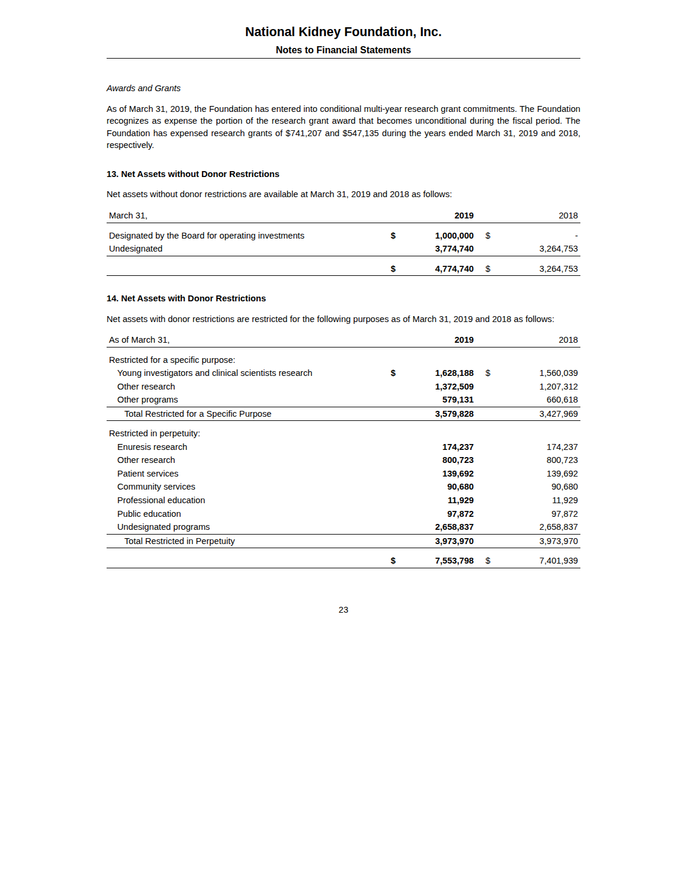National Kidney Foundation, Inc.
Notes to Financial Statements
Awards and Grants
As of March 31, 2019, the Foundation has entered into conditional multi-year research grant commitments. The Foundation recognizes as expense the portion of the research grant award that becomes unconditional during the fiscal period. The Foundation has expensed research grants of $741,207 and $547,135 during the years ended March 31, 2019 and 2018, respectively.
13. Net Assets without Donor Restrictions
Net assets without donor restrictions are available at March 31, 2019 and 2018 as follows:
| March 31, | | 2019 | | 2018 |
| --- | --- | --- | --- | --- |
| Designated by the Board for operating investments | $ | 1,000,000 | $ | - |
| Undesignated | | 3,774,740 | | 3,264,753 |
| | $ | 4,774,740 | $ | 3,264,753 |
14. Net Assets with Donor Restrictions
Net assets with donor restrictions are restricted for the following purposes as of March 31, 2019 and 2018 as follows:
| As of March 31, | | 2019 | | 2018 |
| --- | --- | --- | --- | --- |
| Restricted for a specific purpose: | | | | |
| Young investigators and clinical scientists research | $ | 1,628,188 | $ | 1,560,039 |
| Other research | | 1,372,509 | | 1,207,312 |
| Other programs | | 579,131 | | 660,618 |
| Total Restricted for a Specific Purpose | | 3,579,828 | | 3,427,969 |
| Restricted in perpetuity: | | | | |
| Enuresis research | | 174,237 | | 174,237 |
| Other research | | 800,723 | | 800,723 |
| Patient services | | 139,692 | | 139,692 |
| Community services | | 90,680 | | 90,680 |
| Professional education | | 11,929 | | 11,929 |
| Public education | | 97,872 | | 97,872 |
| Undesignated programs | | 2,658,837 | | 2,658,837 |
| Total Restricted in Perpetuity | | 3,973,970 | | 3,973,970 |
| | $ | 7,553,798 | $ | 7,401,939 |
23